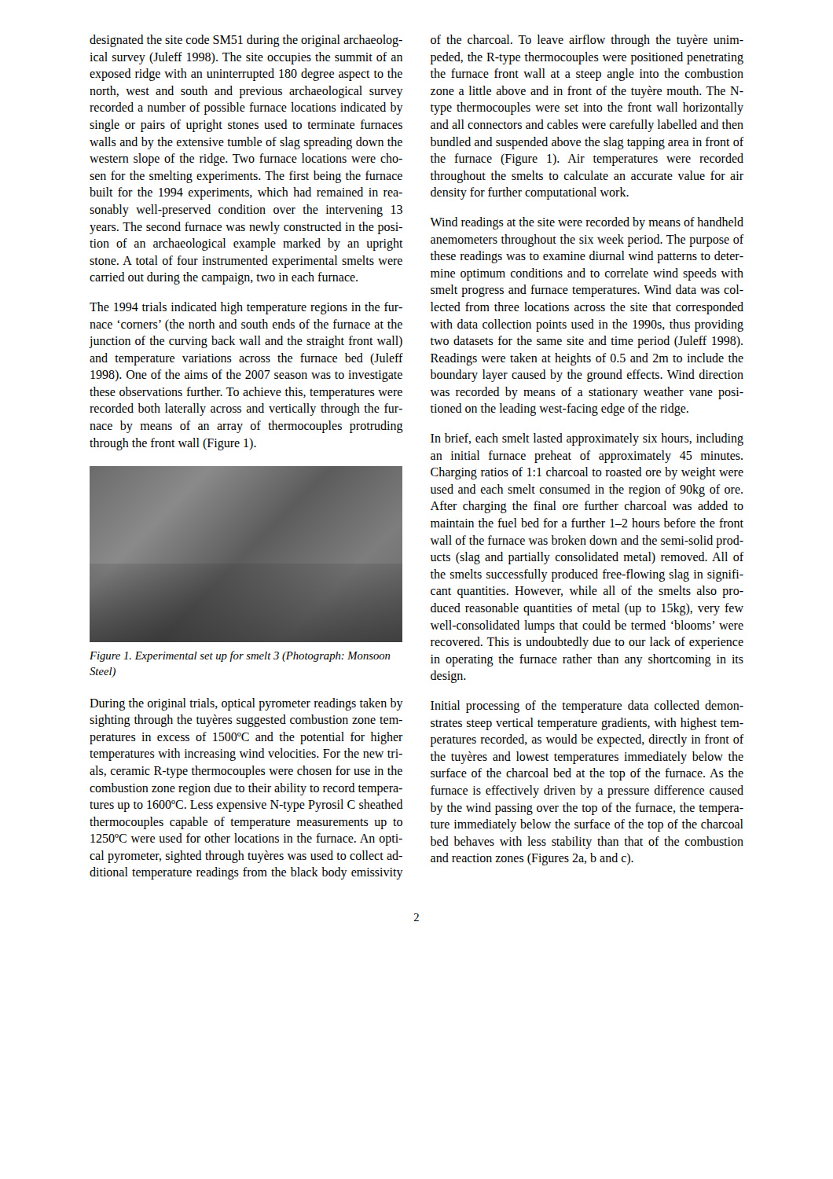designated the site code SM51 during the original archaeological survey (Juleff 1998). The site occupies the summit of an exposed ridge with an uninterrupted 180 degree aspect to the north, west and south and previous archaeological survey recorded a number of possible furnace locations indicated by single or pairs of upright stones used to terminate furnaces walls and by the extensive tumble of slag spreading down the western slope of the ridge. Two furnace locations were chosen for the smelting experiments. The first being the furnace built for the 1994 experiments, which had remained in reasonably well-preserved condition over the intervening 13 years. The second furnace was newly constructed in the position of an archaeological example marked by an upright stone. A total of four instrumented experimental smelts were carried out during the campaign, two in each furnace.
The 1994 trials indicated high temperature regions in the furnace ‘corners’ (the north and south ends of the furnace at the junction of the curving back wall and the straight front wall) and temperature variations across the furnace bed (Juleff 1998). One of the aims of the 2007 season was to investigate these observations further. To achieve this, temperatures were recorded both laterally across and vertically through the furnace by means of an array of thermocouples protruding through the front wall (Figure 1).
Figure 1. Experimental set up for smelt 3 (Photograph: Monsoon Steel)
During the original trials, optical pyrometer readings taken by sighting through the tuyères suggested combustion zone temperatures in excess of 1500ºC and the potential for higher temperatures with increasing wind velocities. For the new trials, ceramic R-type thermocouples were chosen for use in the combustion zone region due to their ability to record temperatures up to 1600ºC. Less expensive N-type Pyrosil C sheathed thermocouples capable of temperature measurements up to 1250ºC were used for other locations in the furnace. An optical pyrometer, sighted through tuyères was used to collect additional temperature readings from the black body emissivity of the charcoal. To leave airflow through the tuyère unimpeded, the R-type thermocouples were positioned penetrating the furnace front wall at a steep angle into the combustion zone a little above and in front of the tuyère mouth. The N-type thermocouples were set into the front wall horizontally and all connectors and cables were carefully labelled and then bundled and suspended above the slag tapping area in front of the furnace (Figure 1). Air temperatures were recorded throughout the smelts to calculate an accurate value for air density for further computational work.
Wind readings at the site were recorded by means of handheld anemometers throughout the six week period. The purpose of these readings was to examine diurnal wind patterns to determine optimum conditions and to correlate wind speeds with smelt progress and furnace temperatures. Wind data was collected from three locations across the site that corresponded with data collection points used in the 1990s, thus providing two datasets for the same site and time period (Juleff 1998). Readings were taken at heights of 0.5 and 2m to include the boundary layer caused by the ground effects. Wind direction was recorded by means of a stationary weather vane positioned on the leading west-facing edge of the ridge.
In brief, each smelt lasted approximately six hours, including an initial furnace preheat of approximately 45 minutes. Charging ratios of 1:1 charcoal to roasted ore by weight were used and each smelt consumed in the region of 90kg of ore. After charging the final ore further charcoal was added to maintain the fuel bed for a further 1–2 hours before the front wall of the furnace was broken down and the semi-solid products (slag and partially consolidated metal) removed. All of the smelts successfully produced free-flowing slag in significant quantities. However, while all of the smelts also produced reasonable quantities of metal (up to 15kg), very few well-consolidated lumps that could be termed ‘blooms’ were recovered. This is undoubtedly due to our lack of experience in operating the furnace rather than any shortcoming in its design.
Initial processing of the temperature data collected demonstrates steep vertical temperature gradients, with highest temperatures recorded, as would be expected, directly in front of the tuyères and lowest temperatures immediately below the surface of the charcoal bed at the top of the furnace. As the furnace is effectively driven by a pressure difference caused by the wind passing over the top of the furnace, the temperature immediately below the surface of the top of the charcoal bed behaves with less stability than that of the combustion and reaction zones (Figures 2a, b and c).
2